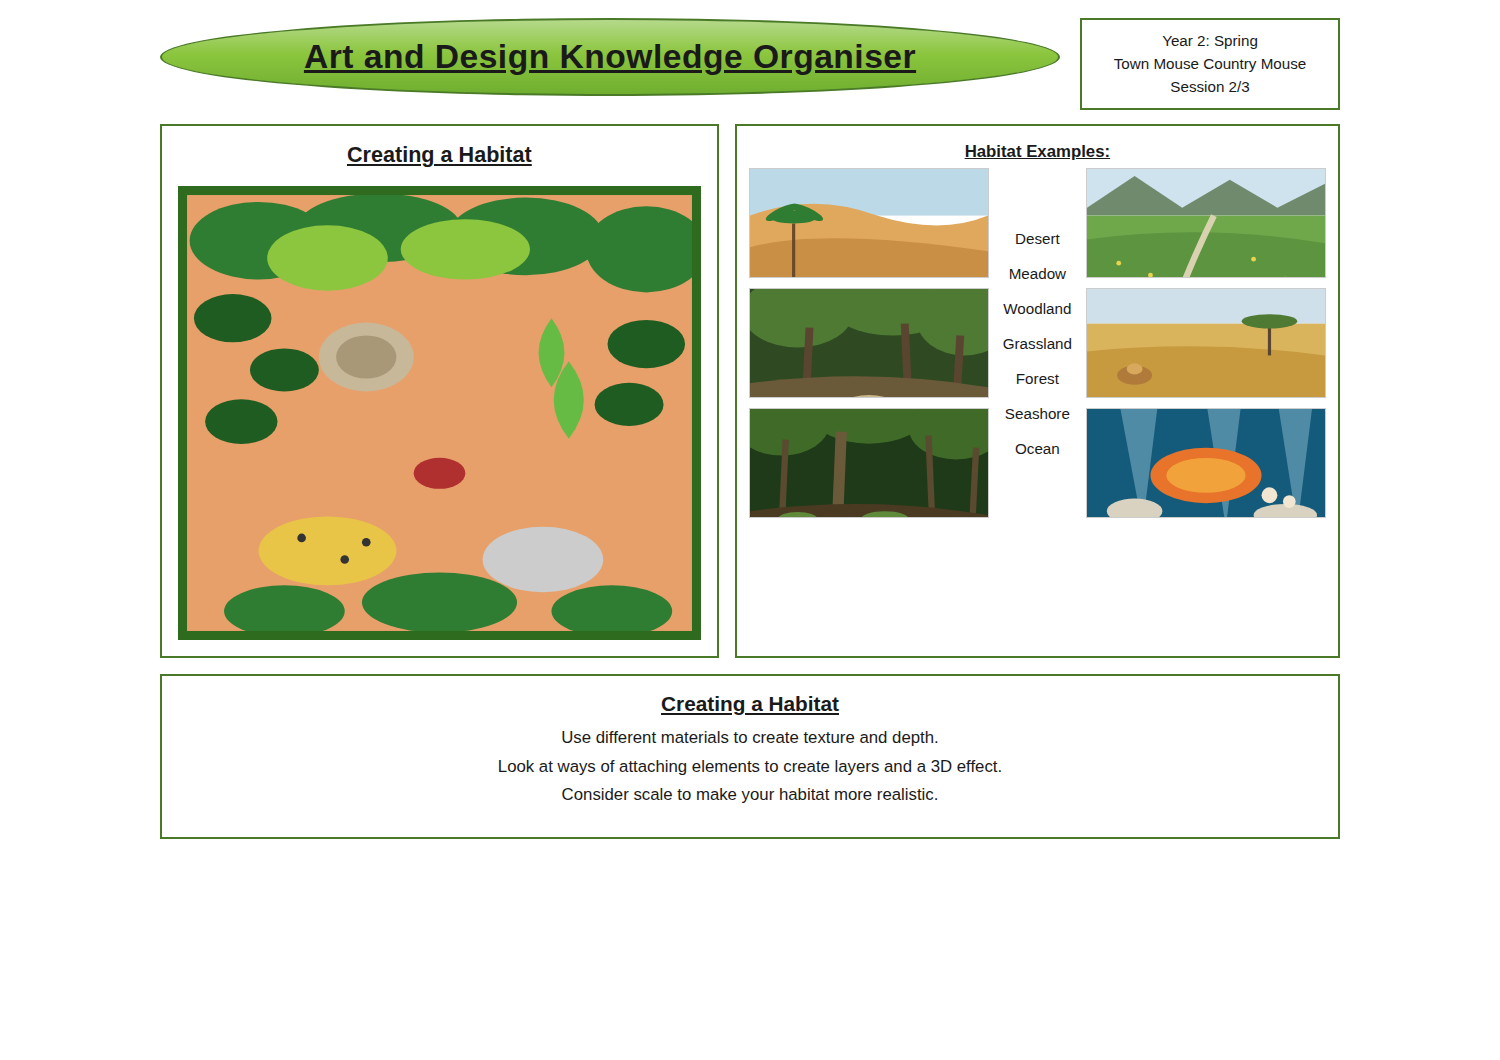Art and Design Knowledge Organiser
Year 2: Spring
Town Mouse Country Mouse
Session 2/3
Creating a Habitat
Habitat Examples:
Desert Meadow Woodland Grassland Forest Seashore Ocean
Creating a Habitat
Use different materials to create texture and depth.
Look at ways of attaching elements to create layers and a 3D effect.
Consider scale to make your habitat more realistic.